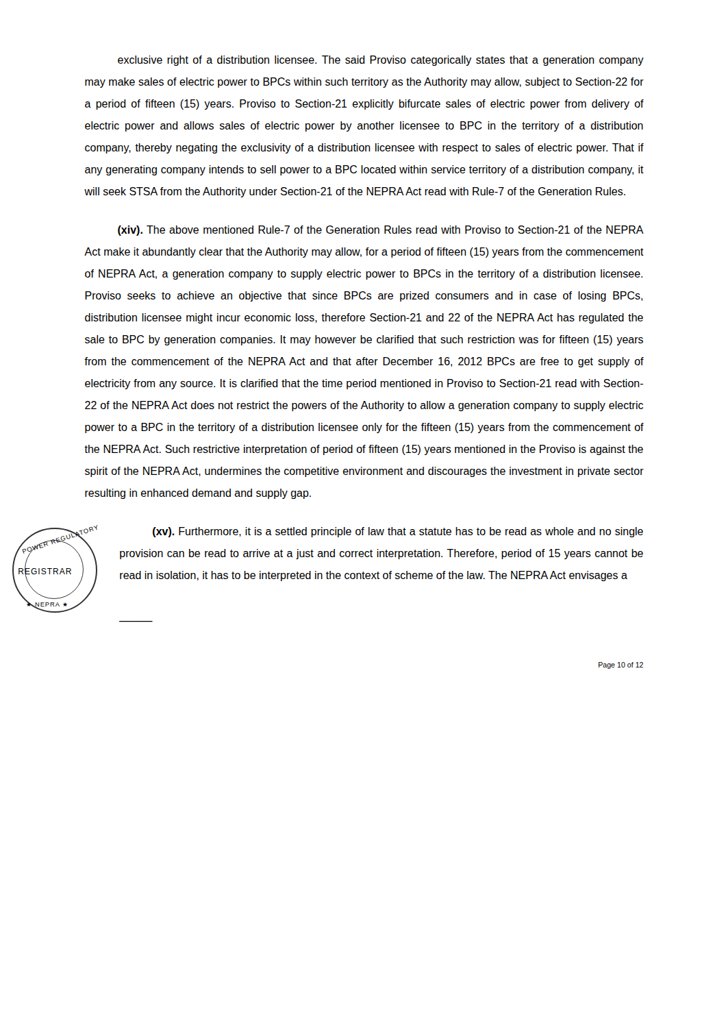exclusive right of a distribution licensee. The said Proviso categorically states that a generation company may make sales of electric power to BPCs within such territory as the Authority may allow, subject to Section-22 for a period of fifteen (15) years. Proviso to Section-21 explicitly bifurcate sales of electric power from delivery of electric power and allows sales of electric power by another licensee to BPC in the territory of a distribution company, thereby negating the exclusivity of a distribution licensee with respect to sales of electric power. That if any generating company intends to sell power to a BPC located within service territory of a distribution company, it will seek STSA from the Authority under Section-21 of the NEPRA Act read with Rule-7 of the Generation Rules.
(xiv). The above mentioned Rule-7 of the Generation Rules read with Proviso to Section-21 of the NEPRA Act make it abundantly clear that the Authority may allow, for a period of fifteen (15) years from the commencement of NEPRA Act, a generation company to supply electric power to BPCs in the territory of a distribution licensee. Proviso seeks to achieve an objective that since BPCs are prized consumers and in case of losing BPCs, distribution licensee might incur economic loss, therefore Section-21 and 22 of the NEPRA Act has regulated the sale to BPC by generation companies. It may however be clarified that such restriction was for fifteen (15) years from the commencement of the NEPRA Act and that after December 16, 2012 BPCs are free to get supply of electricity from any source. It is clarified that the time period mentioned in Proviso to Section-21 read with Section-22 of the NEPRA Act does not restrict the powers of the Authority to allow a generation company to supply electric power to a BPC in the territory of a distribution licensee only for the fifteen (15) years from the commencement of the NEPRA Act. Such restrictive interpretation of period of fifteen (15) years mentioned in the Proviso is against the spirit of the NEPRA Act, undermines the competitive environment and discourages the investment in private sector resulting in enhanced demand and supply gap.
POWER REGULATORY
REGISTRAR
★ NEPRA ★
(xv). Furthermore, it is a settled principle of law that a statute has to be read as whole and no single provision can be read to arrive at a just and correct interpretation. Therefore, period of 15 years cannot be read in isolation, it has to be interpreted in the context of scheme of the law. The NEPRA Act envisages a
——
Page 10 of 12